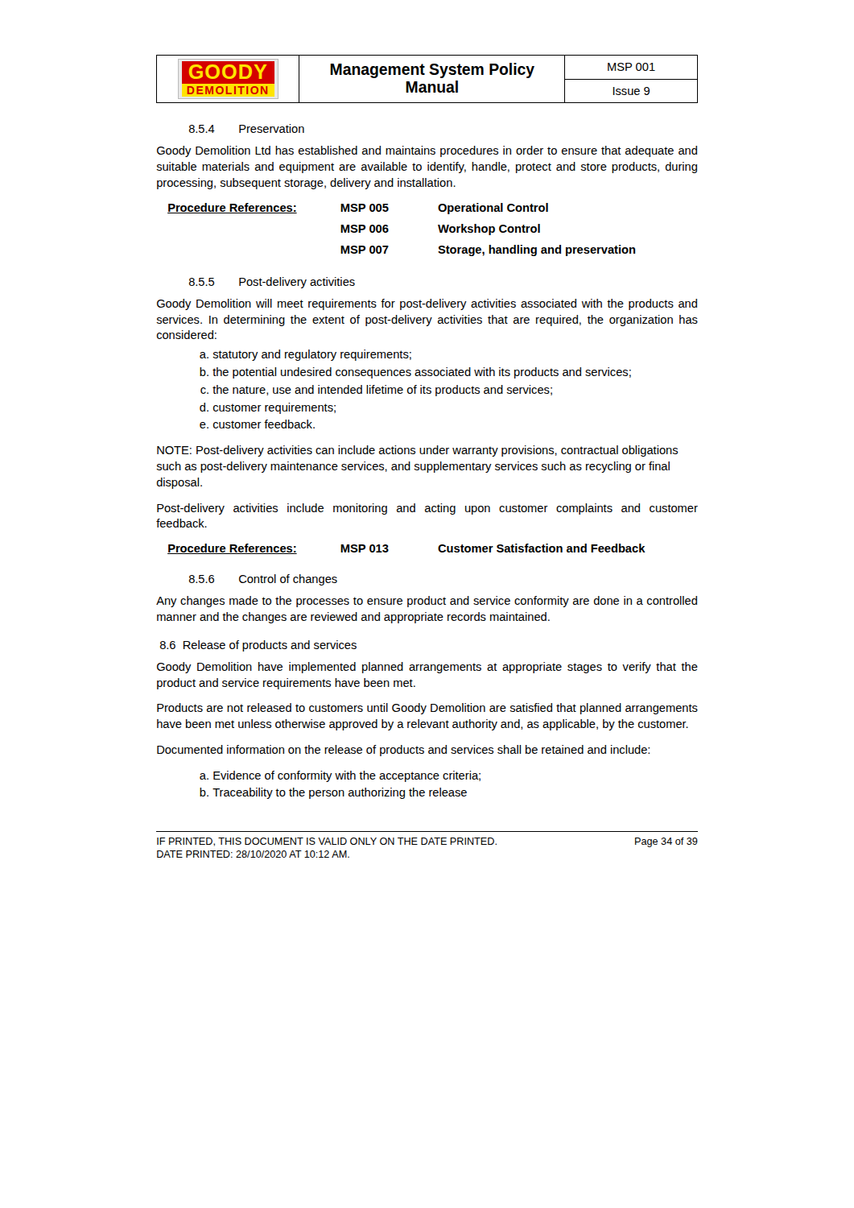| GOODY DEMOLITION | Management System Policy Manual | MSP 001 |
| Issue 9 |
8.5.4 Preservation
Goody Demolition Ltd has established and maintains procedures in order to ensure that adequate and suitable materials and equipment are available to identify, handle, protect and store products, during processing, subsequent storage, delivery and installation.
| Procedure References: | MSP 005 | Operational Control |
| | MSP 006 | Workshop Control |
| | MSP 007 | Storage, handling and preservation |
8.5.5 Post-delivery activities
Goody Demolition will meet requirements for post-delivery activities associated with the products and services. In determining the extent of post-delivery activities that are required, the organization has considered:
statutory and regulatory requirements;
the potential undesired consequences associated with its products and services;
the nature, use and intended lifetime of its products and services;
customer requirements;
customer feedback.
NOTE: Post-delivery activities can include actions under warranty provisions, contractual obligations such as post-delivery maintenance services, and supplementary services such as recycling or final disposal.
Post-delivery activities include monitoring and acting upon customer complaints and customer feedback.
| Procedure References: | MSP 013 | Customer Satisfaction and Feedback |
8.5.6 Control of changes
Any changes made to the processes to ensure product and service conformity are done in a controlled manner and the changes are reviewed and appropriate records maintained.
8.6 Release of products and services
Goody Demolition have implemented planned arrangements at appropriate stages to verify that the product and service requirements have been met.
Products are not released to customers until Goody Demolition are satisfied that planned arrangements have been met unless otherwise approved by a relevant authority and, as applicable, by the customer.
Documented information on the release of products and services shall be retained and include:
Evidence of conformity with the acceptance criteria;
Traceability to the person authorizing the release
IF PRINTED, THIS DOCUMENT IS VALID ONLY ON THE DATE PRINTED.
DATE PRINTED: 28/10/2020 AT 10:12 AM.
Page 34 of 39